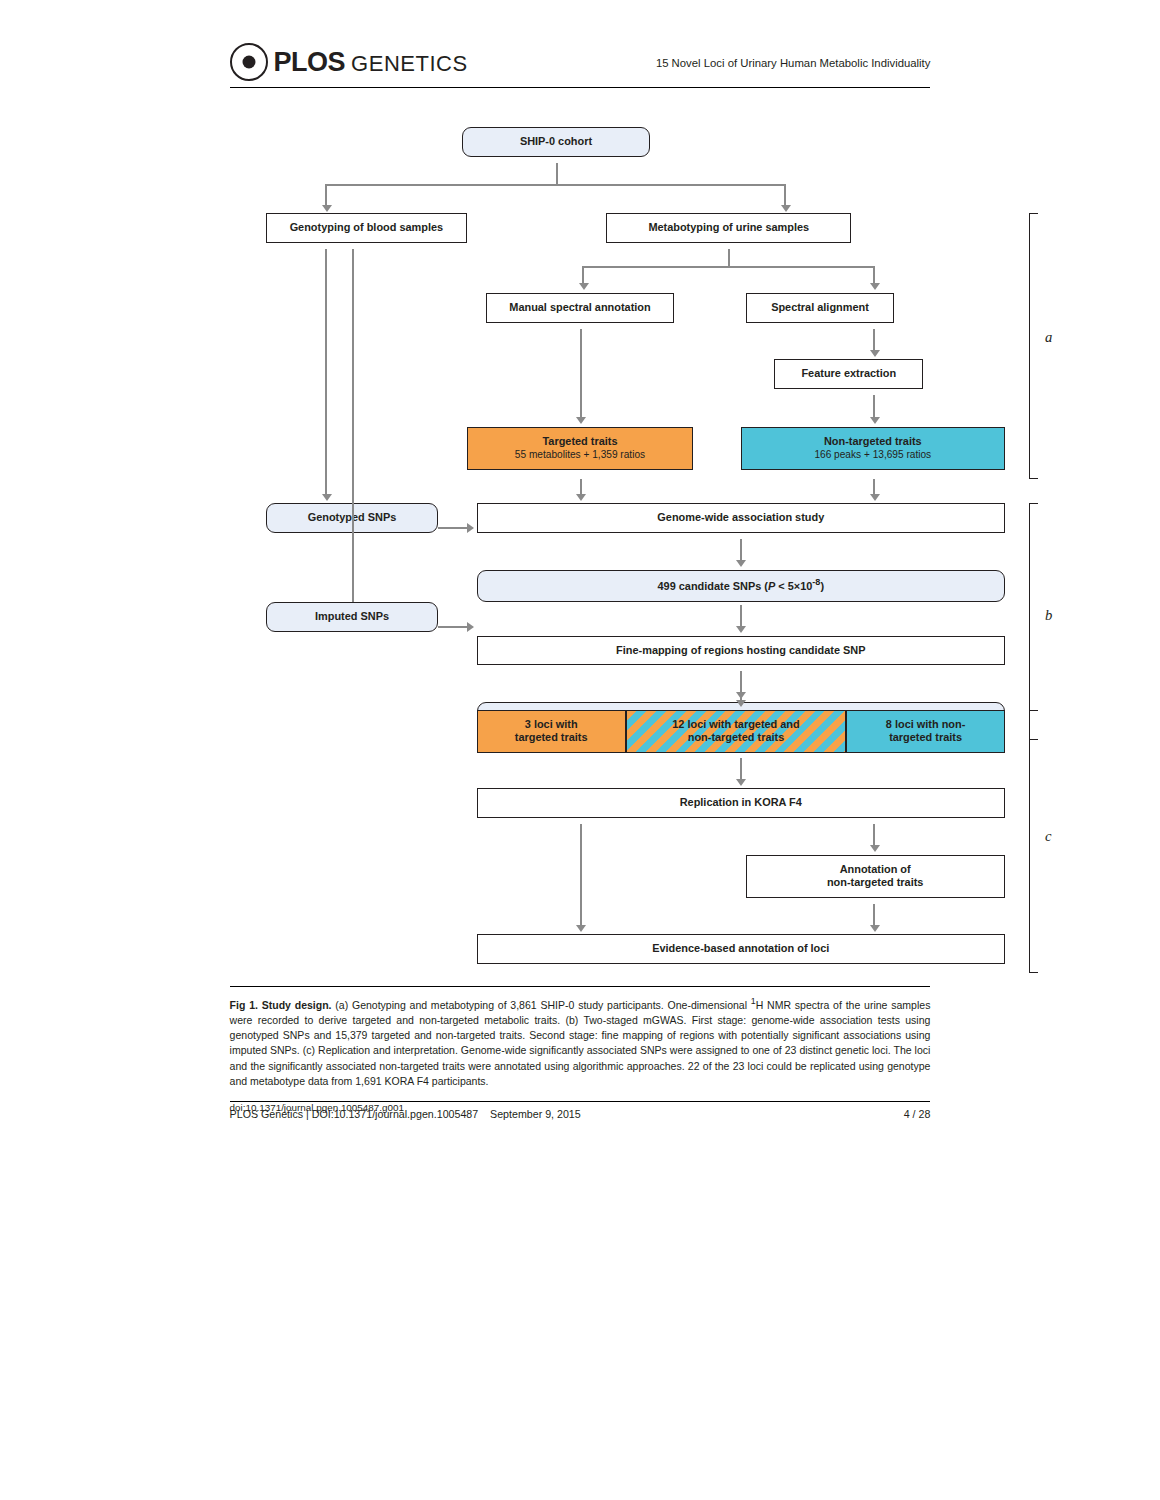PLOSGENETICS
15 Novel Loci of Urinary Human Metabolic Individuality
SHIP-0 cohort
Genotyping of blood samples
Metabotyping of urine samples
Manual spectral annotation
Spectral alignment
Feature extraction
Targeted traits
55 metabolites + 1,359 ratios
Non-targeted traits
166 peaks + 13,695 ratios
Genotyped SNPs
Genome-wide association study
499 candidate SNPs (P < 5×10-8)
Imputed SNPs
Fine-mapping of regions hosting candidate SNP
2,882 SNPs with significant associations (P < 3.25×10-12)
a
b
3 loci with
targeted traits
12 loci with targeted and
non-targeted traits
8 loci with non-
targeted traits
Replication in KORA F4
Annotation of
non-targeted traits
Evidence-based annotation of loci
c
Fig 1. Study design. (a) Genotyping and metabotyping of 3,861 SHIP-0 study participants. One-dimensional 1H NMR spectra of the urine samples were recorded to derive targeted and non-targeted metabolic traits. (b) Two-staged mGWAS. First stage: genome-wide association tests using genotyped SNPs and 15,379 targeted and non-targeted traits. Second stage: fine mapping of regions with potentially significant associations using imputed SNPs. (c) Replication and interpretation. Genome-wide significantly associated SNPs were assigned to one of 23 distinct genetic loci. The loci and the significantly associated non-targeted traits were annotated using algorithmic approaches. 22 of the 23 loci could be replicated using genotype and metabotype data from 1,691 KORA F4 participants.
doi:10.1371/journal.pgen.1005487.g001
PLOS Genetics | DOI:10.1371/journal.pgen.1005487 September 9, 2015
4 / 28